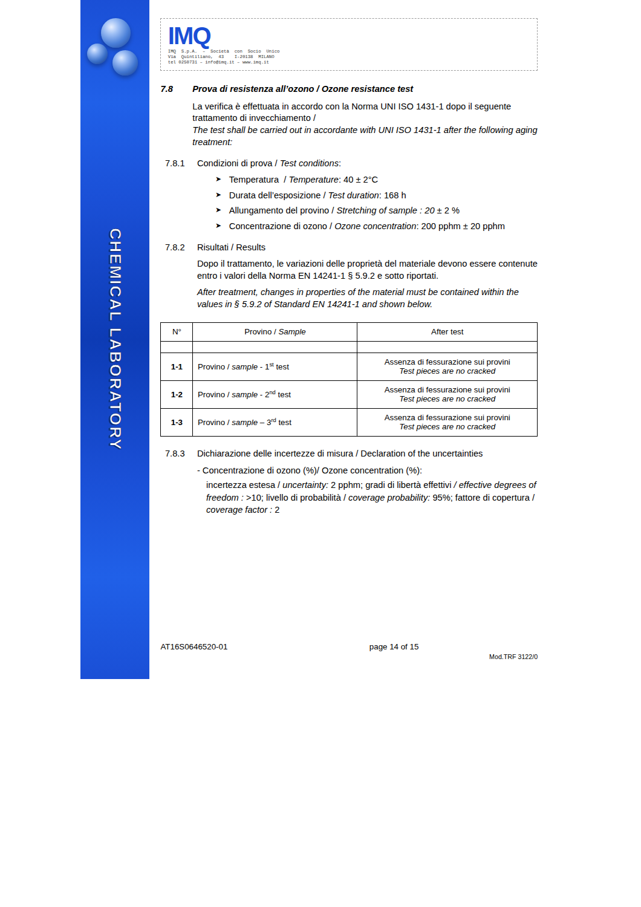CHEMICAL LABORATORY
IMQ
IMQ S.p.A. – Società con Socio Unico
Via Quintiliano, 43 I-20138 MILANO
tel 0250731 – info@imq.it – www.imq.it
7.8 Prova di resistenza all’ozono / Ozone resistance test
La verifica è effettuata in accordo con la Norma UNI ISO 1431-1 dopo il seguente trattamento di invecchiamento /
The test shall be carried out in accordante with UNI ISO 1431-1 after the following aging treatment:
7.8.1 Condizioni di prova / Test conditions:
Temperatura / Temperature: 40 ± 2°C
Durata dell’esposizione / Test duration: 168 h
Allungamento del provino / Stretching of sample : 20 ± 2 %
Concentrazione di ozono / Ozone concentration: 200 pphm ± 20 pphm
7.8.2 Risultati / Results
Dopo il trattamento, le variazioni delle proprietà del materiale devono essere contenute entro i valori della Norma EN 14241-1 § 5.9.2 e sotto riportati.
After treatment, changes in properties of the material must be contained within the values in § 5.9.2 of Standard EN 14241-1 and shown below.
| N° | Provino / Sample | After test |
| --- | --- | --- |
| 1-1 | Provino / sample - 1 st test | Assenza di fessurazione sui provini Test pieces are no cracked |
| 1-2 | Provino / sample - 2 nd test | Assenza di fessurazione sui provini Test pieces are no cracked |
| 1-3 | Provino / sample – 3 rd test | Assenza di fessurazione sui provini Test pieces are no cracked |
7.8.3 Dichiarazione delle incertezze di misura / Declaration of the uncertainties
- Concentrazione di ozono (%)/ Ozone concentration (%):
incertezza estesa / uncertainty: 2 pphm; gradi di libertà effettivi / effective degrees of freedom : >10; livello di probabilità / coverage probability: 95%; fattore di copertura / coverage factor : 2
AT16S0646520-01
page 14 of 15
Mod.TRF 3122/0